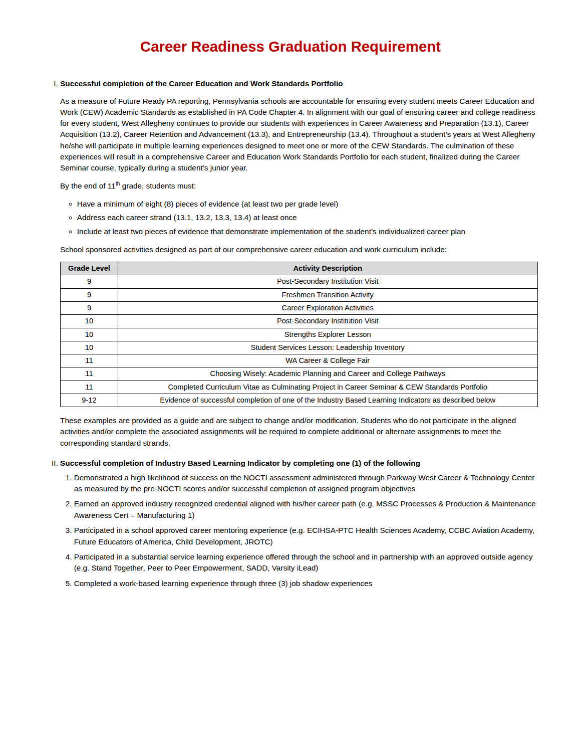Career Readiness Graduation Requirement
Successful completion of the Career Education and Work Standards Portfolio
As a measure of Future Ready PA reporting, Pennsylvania schools are accountable for ensuring every student meets Career Education and Work (CEW) Academic Standards as established in PA Code Chapter 4. In alignment with our goal of ensuring career and college readiness for every student, West Allegheny continues to provide our students with experiences in Career Awareness and Preparation (13.1), Career Acquisition (13.2), Career Retention and Advancement (13.3), and Entrepreneurship (13.4). Throughout a student’s years at West Allegheny he/she will participate in multiple learning experiences designed to meet one or more of the CEW Standards. The culmination of these experiences will result in a comprehensive Career and Education Work Standards Portfolio for each student, finalized during the Career Seminar course, typically during a student’s junior year.
By the end of 11th grade, students must:
Have a minimum of eight (8) pieces of evidence (at least two per grade level)
Address each career strand (13.1, 13.2, 13.3, 13.4) at least once
Include at least two pieces of evidence that demonstrate implementation of the student’s individualized career plan
School sponsored activities designed as part of our comprehensive career education and work curriculum include:
| Grade Level | Activity Description |
| --- | --- |
| 9 | Post-Secondary Institution Visit |
| 9 | Freshmen Transition Activity |
| 9 | Career Exploration Activities |
| 10 | Post-Secondary Institution Visit |
| 10 | Strengths Explorer Lesson |
| 10 | Student Services Lesson: Leadership Inventory |
| 11 | WA Career & College Fair |
| 11 | Choosing Wisely: Academic Planning and Career and College Pathways |
| 11 | Completed Curriculum Vitae as Culminating Project in Career Seminar & CEW Standards Portfolio |
| 9-12 | Evidence of successful completion of one of the Industry Based Learning Indicators as described below |
These examples are provided as a guide and are subject to change and/or modification. Students who do not participate in the aligned activities and/or complete the associated assignments will be required to complete additional or alternate assignments to meet the corresponding standard strands.
Successful completion of Industry Based Learning Indicator by completing one (1) of the following
Demonstrated a high likelihood of success on the NOCTI assessment administered through Parkway West Career & Technology Center as measured by the pre-NOCTI scores and/or successful completion of assigned program objectives
Earned an approved industry recognized credential aligned with his/her career path (e.g. MSSC Processes & Production & Maintenance Awareness Cert – Manufacturing 1)
Participated in a school approved career mentoring experience (e.g. ECIHSA-PTC Health Sciences Academy, CCBC Aviation Academy, Future Educators of America, Child Development, JROTC)
Participated in a substantial service learning experience offered through the school and in partnership with an approved outside agency (e.g. Stand Together, Peer to Peer Empowerment, SADD, Varsity iLead)
Completed a work-based learning experience through three (3) job shadow experiences